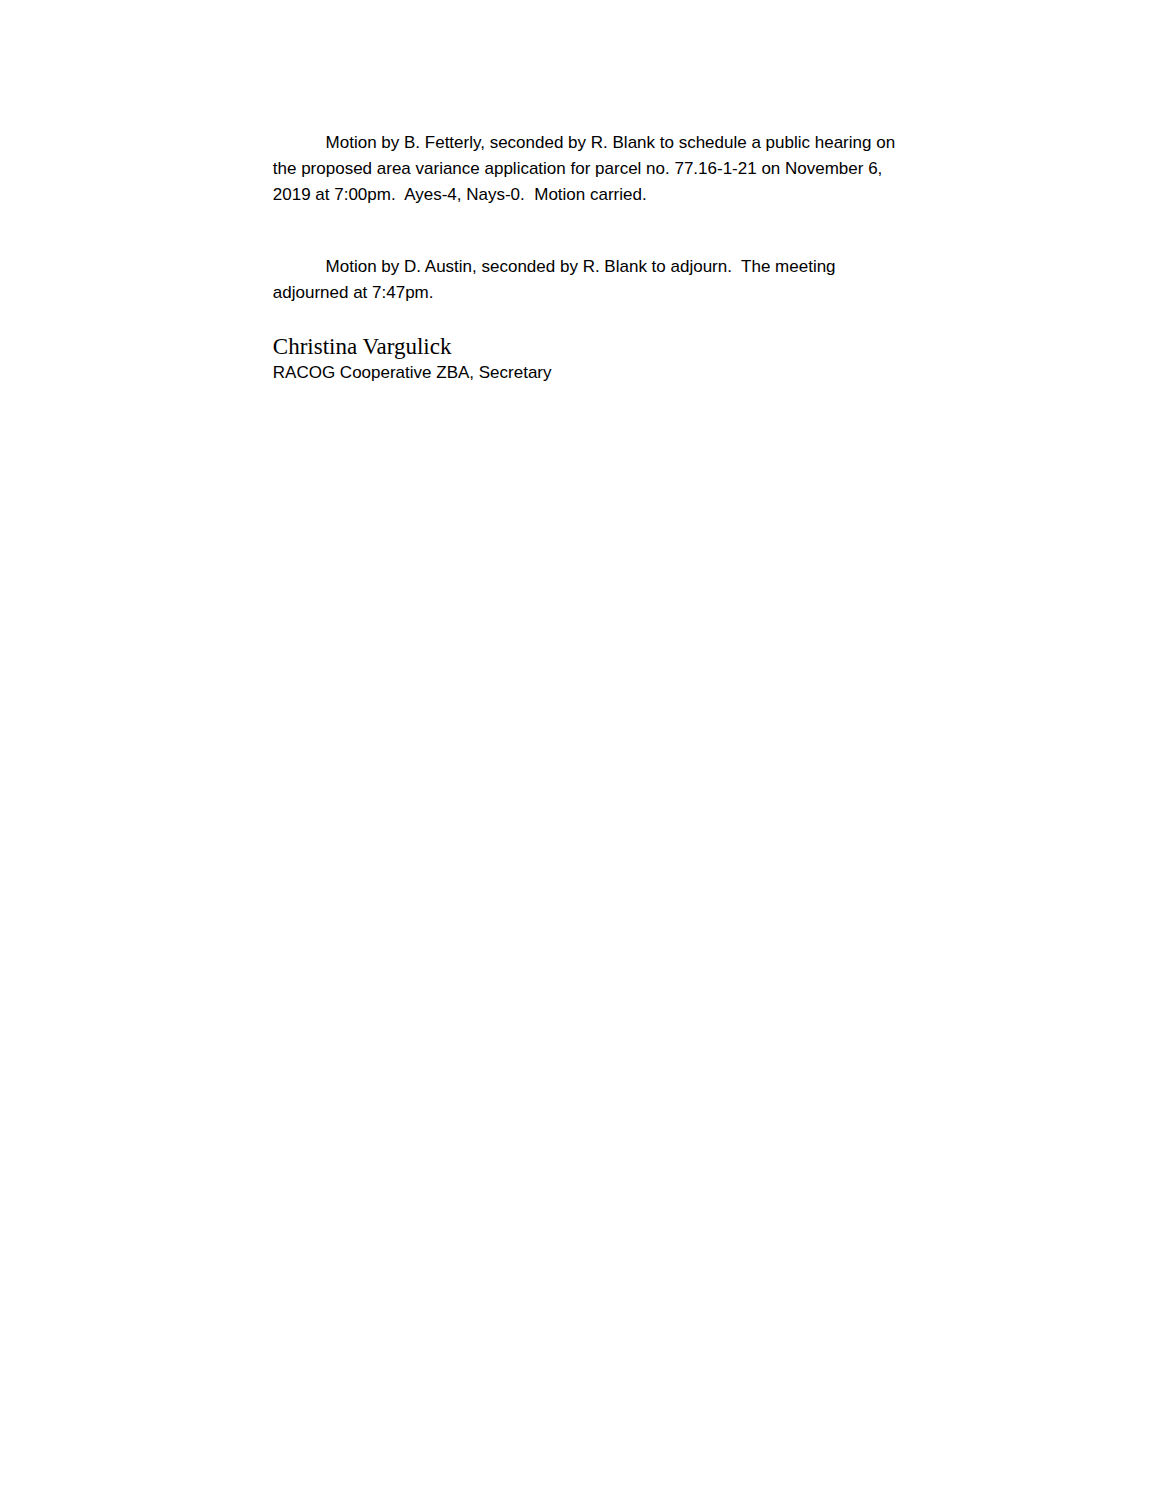Motion by B. Fetterly, seconded by R. Blank to schedule a public hearing on the proposed area variance application for parcel no. 77.16-1-21 on November 6, 2019 at 7:00pm. Ayes-4, Nays-0. Motion carried.
Motion by D. Austin, seconded by R. Blank to adjourn. The meeting adjourned at 7:47pm.
Christina Vargulick
RACOG Cooperative ZBA, Secretary